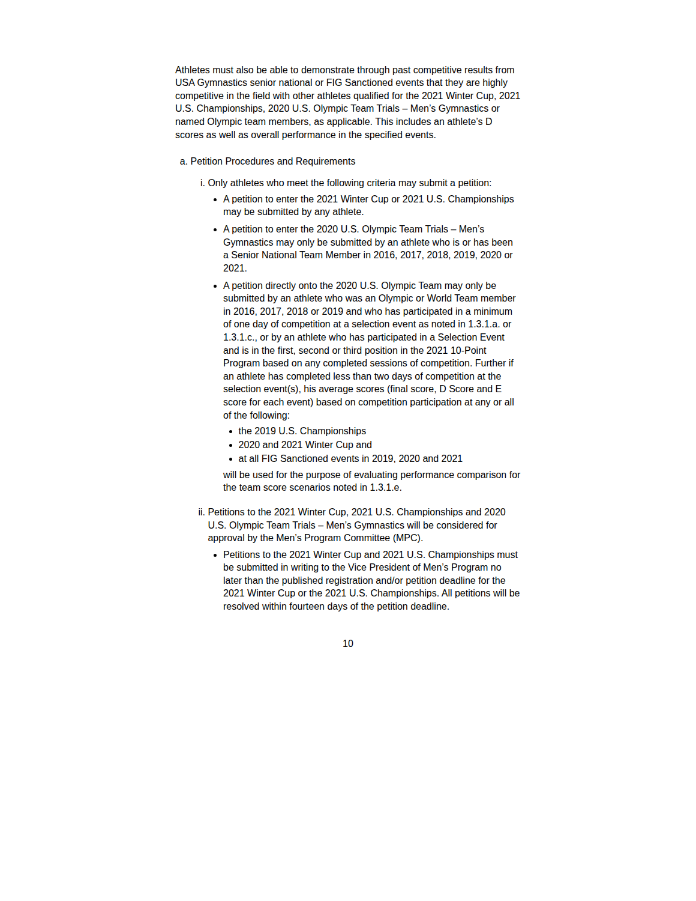Athletes must also be able to demonstrate through past competitive results from USA Gymnastics senior national or FIG Sanctioned events that they are highly competitive in the field with other athletes qualified for the 2021 Winter Cup, 2021 U.S. Championships, 2020 U.S. Olympic Team Trials – Men’s Gymnastics or named Olympic team members, as applicable. This includes an athlete’s D scores as well as overall performance in the specified events.
Petition Procedures and Requirements
Only athletes who meet the following criteria may submit a petition:
A petition to enter the 2021 Winter Cup or 2021 U.S. Championships may be submitted by any athlete.
A petition to enter the 2020 U.S. Olympic Team Trials – Men’s Gymnastics may only be submitted by an athlete who is or has been a Senior National Team Member in 2016, 2017, 2018, 2019, 2020 or 2021.
A petition directly onto the 2020 U.S. Olympic Team may only be submitted by an athlete who was an Olympic or World Team member in 2016, 2017, 2018 or 2019 and who has participated in a minimum of one day of competition at a selection event as noted in 1.3.1.a. or 1.3.1.c., or by an athlete who has participated in a Selection Event and is in the first, second or third position in the 2021 10-Point Program based on any completed sessions of competition. Further if an athlete has completed less than two days of competition at the selection event(s), his average scores (final score, D Score and E score for each event) based on competition participation at any or all of the following:
the 2019 U.S. Championships
2020 and 2021 Winter Cup and
at all FIG Sanctioned events in 2019, 2020 and 2021
will be used for the purpose of evaluating performance comparison for the team score scenarios noted in 1.3.1.e.
Petitions to the 2021 Winter Cup, 2021 U.S. Championships and 2020 U.S. Olympic Team Trials – Men’s Gymnastics will be considered for approval by the Men’s Program Committee (MPC).
Petitions to the 2021 Winter Cup and 2021 U.S. Championships must be submitted in writing to the Vice President of Men’s Program no later than the published registration and/or petition deadline for the 2021 Winter Cup or the 2021 U.S. Championships. All petitions will be resolved within fourteen days of the petition deadline.
10